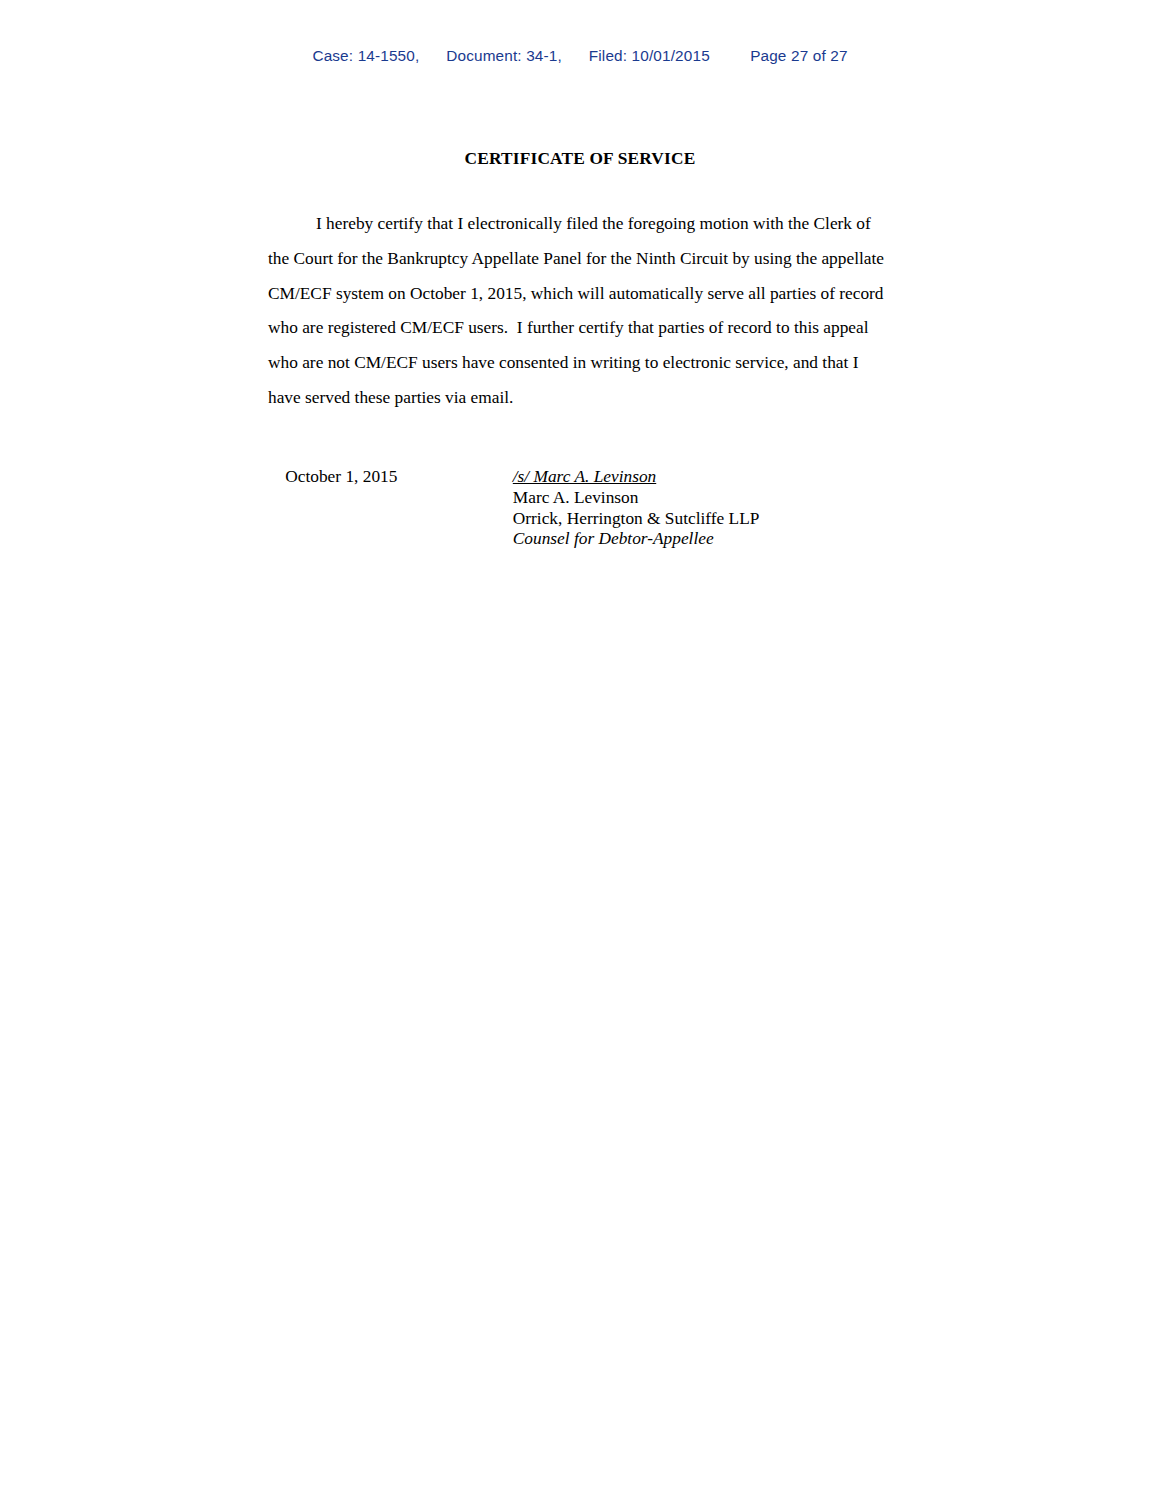Case: 14-1550, Document: 34-1, Filed: 10/01/2015 Page 27 of 27
CERTIFICATE OF SERVICE
I hereby certify that I electronically filed the foregoing motion with the Clerk of the Court for the Bankruptcy Appellate Panel for the Ninth Circuit by using the appellate CM/ECF system on October 1, 2015, which will automatically serve all parties of record who are registered CM/ECF users. I further certify that parties of record to this appeal who are not CM/ECF users have consented in writing to electronic service, and that I have served these parties via email.
October 1, 2015
/s/ Marc A. Levinson
Marc A. Levinson
Orrick, Herrington & Sutcliffe LLP
Counsel for Debtor-Appellee